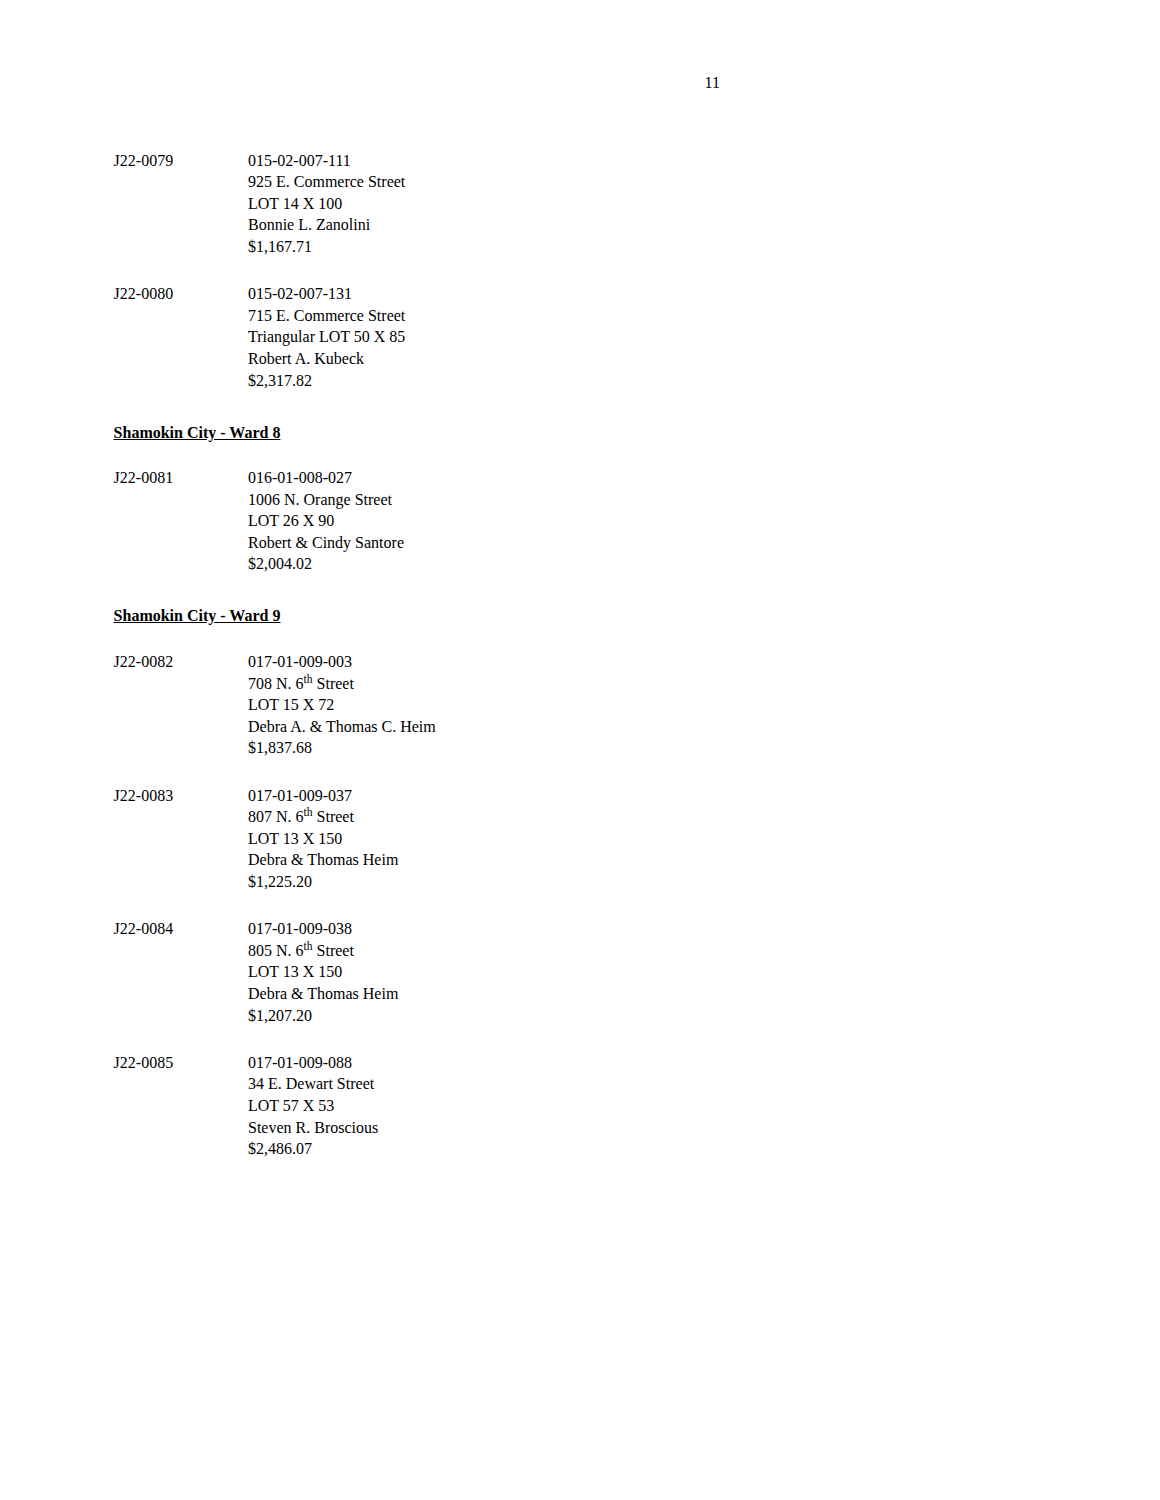11
J22-0079
015-02-007-111
925 E. Commerce Street
LOT 14 X 100
Bonnie L. Zanolini
$1,167.71
J22-0080
015-02-007-131
715 E. Commerce Street
Triangular LOT 50 X 85
Robert A. Kubeck
$2,317.82
Shamokin City - Ward 8
J22-0081
016-01-008-027
1006 N. Orange Street
LOT 26 X 90
Robert & Cindy Santore
$2,004.02
Shamokin City - Ward 9
J22-0082
017-01-009-003
708 N. 6th Street
LOT 15 X 72
Debra A. & Thomas C. Heim
$1,837.68
J22-0083
017-01-009-037
807 N. 6th Street
LOT 13 X 150
Debra & Thomas Heim
$1,225.20
J22-0084
017-01-009-038
805 N. 6th Street
LOT 13 X 150
Debra & Thomas Heim
$1,207.20
J22-0085
017-01-009-088
34 E. Dewart Street
LOT 57 X 53
Steven R. Broscious
$2,486.07